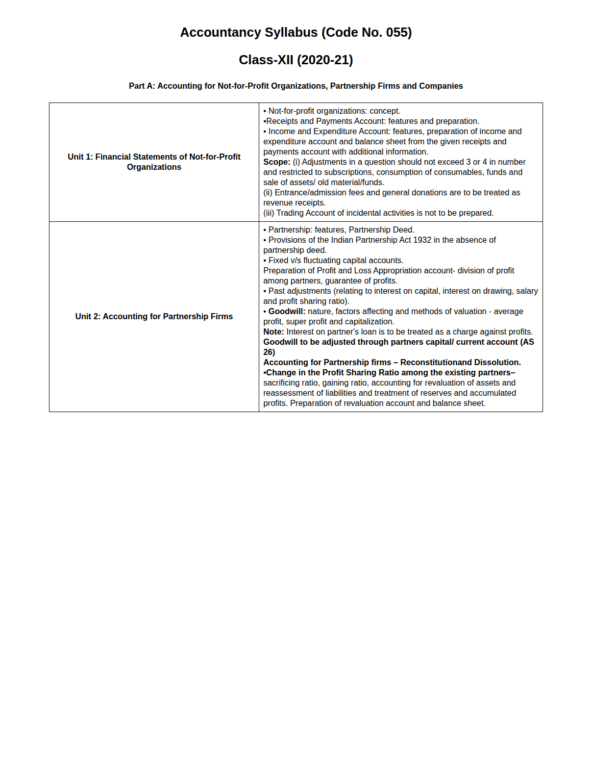Accountancy Syllabus (Code No. 055)
Class-XII (2020-21)
Part A: Accounting for Not-for-Profit Organizations, Partnership Firms and Companies
| Unit 1: Financial Statements of Not-for-Profit Organizations | • Not-for-profit organizations: concept. •Receipts and Payments Account: features and preparation. • Income and Expenditure Account: features, preparation of income and expenditure account and balance sheet from the given receipts and payments account with additional information. Scope: (i) Adjustments in a question should not exceed 3 or 4 in number and restricted to subscriptions, consumption of consumables, funds and sale of assets/ old material/funds. (ii) Entrance/admission fees and general donations are to be treated as revenue receipts. (iii) Trading Account of incidental activities is not to be prepared. |
| Unit 2: Accounting for Partnership Firms | • Partnership: features, Partnership Deed. • Provisions of the Indian Partnership Act 1932 in the absence of partnership deed. • Fixed v/s fluctuating capital accounts. Preparation of Profit and Loss Appropriation account- division of profit among partners, guarantee of profits. • Past adjustments (relating to interest on capital, interest on drawing, salary and profit sharing ratio). • Goodwill: nature, factors affecting and methods of valuation - average profit, super profit and capitalization. Note: Interest on partner's loan is to be treated as a charge against profits. Goodwill to be adjusted through partners capital/ current account (AS 26) Accounting for Partnership firms – Reconstitutionand Dissolution. •Change in the Profit Sharing Ratio among the existing partners– sacrificing ratio, gaining ratio, accounting for revaluation of assets and reassessment of liabilities and treatment of reserves and accumulated profits. Preparation of revaluation account and balance sheet. |